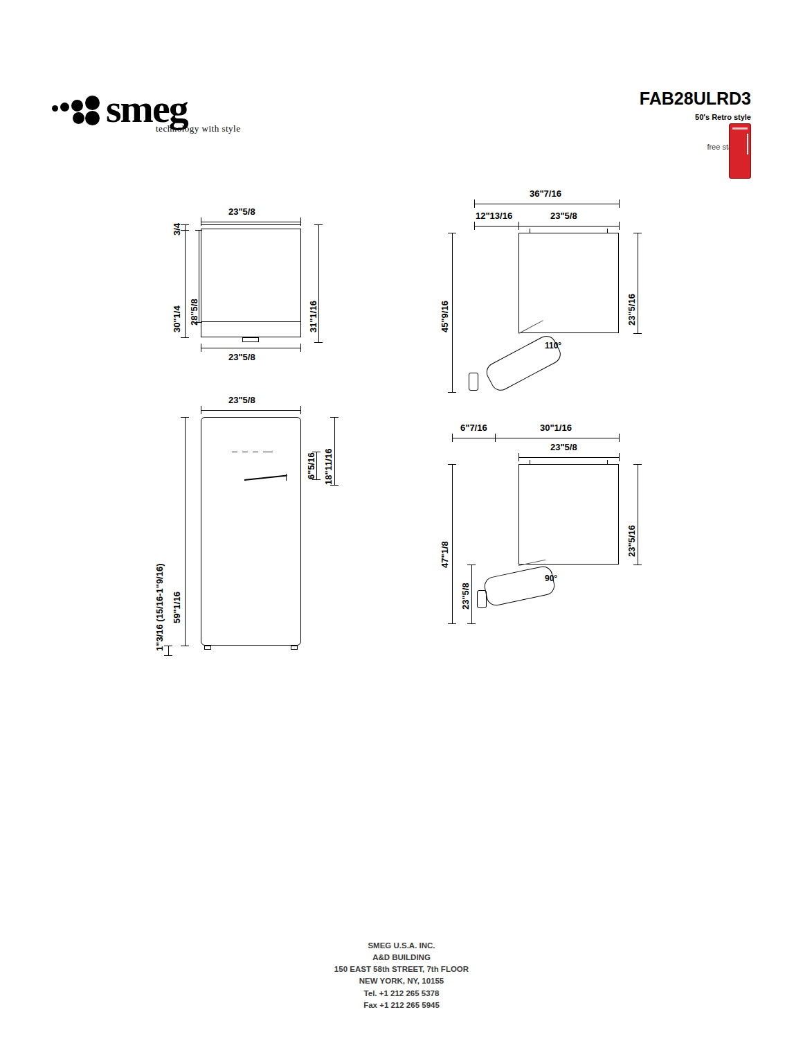smeg
technology with style
FAB28ULRD3
50's Retro style
fridge
free standing
red
24""
23"5/8
3/4
30"1/4
28"5/8
31"1/16
23"5/8
23"5/8
6"5/16
18"11/16
59"1/16
1"3/16 (15/16-1"9/16)
36"7/16
12"13/16
23"5/8
23"5/16
45"9/16
110°
30"1/16
6"7/16
23"5/8
23"5/16
47"1/8
23"5/8
90°
SMEG U.S.A. INC.
A&D BUILDING
150 EAST 58th STREET, 7th FLOOR
NEW YORK, NY, 10155
Tel. +1 212 265 5378
Fax +1 212 265 5945